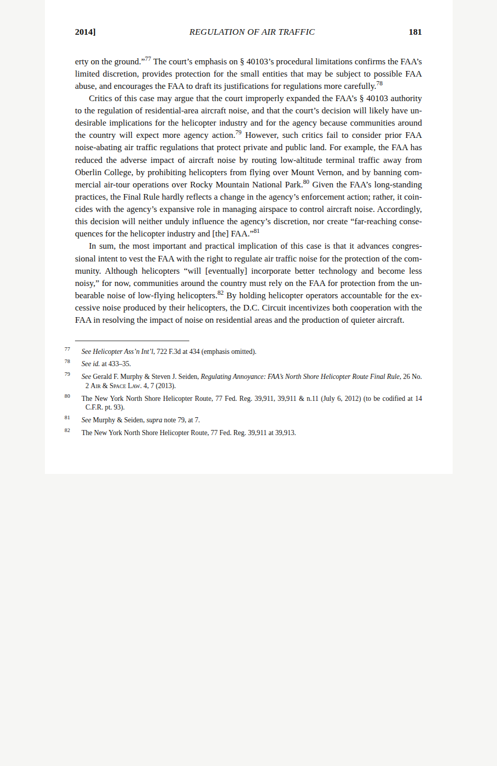2014] REGULATION OF AIR TRAFFIC 181
erty on the ground.”77 The court’s emphasis on § 40103’s procedural limitations confirms the FAA’s limited discretion, provides protection for the small entities that may be subject to possible FAA abuse, and encourages the FAA to draft its justifications for regulations more carefully.78
Critics of this case may argue that the court improperly expanded the FAA’s § 40103 authority to the regulation of residential-area aircraft noise, and that the court’s decision will likely have undesirable implications for the helicopter industry and for the agency because communities around the country will expect more agency action.79 However, such critics fail to consider prior FAA noise-abating air traffic regulations that protect private and public land. For example, the FAA has reduced the adverse impact of aircraft noise by routing low-altitude terminal traffic away from Oberlin College, by prohibiting helicopters from flying over Mount Vernon, and by banning commercial air-tour operations over Rocky Mountain National Park.80 Given the FAA’s long-standing practices, the Final Rule hardly reflects a change in the agency’s enforcement action; rather, it coincides with the agency’s expansive role in managing airspace to control aircraft noise. Accordingly, this decision will neither unduly influence the agency’s discretion, nor create “far-reaching consequences for the helicopter industry and [the] FAA.”81
In sum, the most important and practical implication of this case is that it advances congressional intent to vest the FAA with the right to regulate air traffic noise for the protection of the community. Although helicopters “will [eventually] incorporate better technology and become less noisy,” for now, communities around the country must rely on the FAA for protection from the unbearable noise of low-flying helicopters.82 By holding helicopter operators accountable for the excessive noise produced by their helicopters, the D.C. Circuit incentivizes both cooperation with the FAA in resolving the impact of noise on residential areas and the production of quieter aircraft.
77 See Helicopter Ass’n Int’l, 722 F.3d at 434 (emphasis omitted).
78 See id. at 433–35.
79 See Gerald F. Murphy & Steven J. Seiden, Regulating Annoyance: FAA’s North Shore Helicopter Route Final Rule, 26 No. 2 Air & Space Law. 4, 7 (2013).
80 The New York North Shore Helicopter Route, 77 Fed. Reg. 39,911, 39,911 & n.11 (July 6, 2012) (to be codified at 14 C.F.R. pt. 93).
81 See Murphy & Seiden, supra note 79, at 7.
82 The New York North Shore Helicopter Route, 77 Fed. Reg. 39,911 at 39,913.